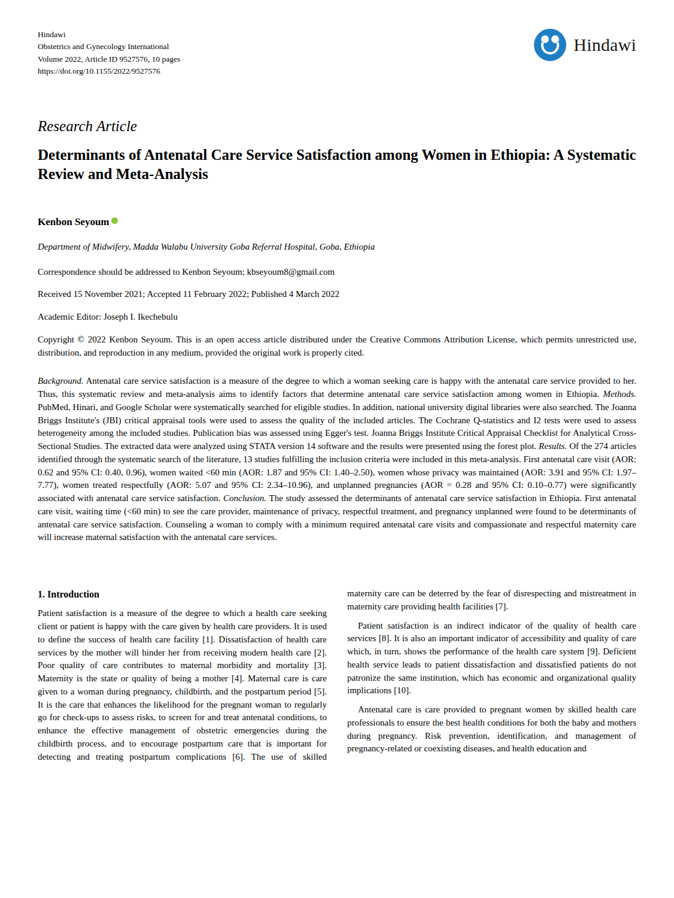Hindawi
Obstetrics and Gynecology International
Volume 2022, Article ID 9527576, 10 pages
https://doi.org/10.1155/2022/9527576
Hindawi
Research Article
Determinants of Antenatal Care Service Satisfaction among Women in Ethiopia: A Systematic Review and Meta-Analysis
Kenbon Seyoum
Department of Midwifery, Madda Walabu University Goba Referral Hospital, Goba, Ethiopia
Correspondence should be addressed to Kenbon Seyoum; kbseyoum8@gmail.com
Received 15 November 2021; Accepted 11 February 2022; Published 4 March 2022
Academic Editor: Joseph I. Ikechebulu
Copyright © 2022 Kenbon Seyoum. This is an open access article distributed under the Creative Commons Attribution License, which permits unrestricted use, distribution, and reproduction in any medium, provided the original work is properly cited.
Background. Antenatal care service satisfaction is a measure of the degree to which a woman seeking care is happy with the antenatal care service provided to her. Thus, this systematic review and meta-analysis aims to identify factors that determine antenatal care service satisfaction among women in Ethiopia. Methods. PubMed, Hinari, and Google Scholar were systematically searched for eligible studies. In addition, national university digital libraries were also searched. The Joanna Briggs Institute's (JBI) critical appraisal tools were used to assess the quality of the included articles. The Cochrane Q-statistics and I2 tests were used to assess heterogeneity among the included studies. Publication bias was assessed using Egger's test. Joanna Briggs Institute Critical Appraisal Checklist for Analytical Cross-Sectional Studies. The extracted data were analyzed using STATA version 14 software and the results were presented using the forest plot. Results. Of the 274 articles identified through the systematic search of the literature, 13 studies fulfilling the inclusion criteria were included in this meta-analysis. First antenatal care visit (AOR: 0.62 and 95% CI: 0.40, 0.96), women waited <60 min (AOR: 1.87 and 95% CI: 1.40–2.50), women whose privacy was maintained (AOR: 3.91 and 95% CI: 1.97–7.77), women treated respectfully (AOR: 5.07 and 95% CI: 2.34–10.96), and unplanned pregnancies (AOR = 0.28 and 95% CI: 0.10–0.77) were significantly associated with antenatal care service satisfaction. Conclusion. The study assessed the determinants of antenatal care service satisfaction in Ethiopia. First antenatal care visit, waiting time (<60 min) to see the care provider, maintenance of privacy, respectful treatment, and pregnancy unplanned were found to be determinants of antenatal care service satisfaction. Counseling a woman to comply with a minimum required antenatal care visits and compassionate and respectful maternity care will increase maternal satisfaction with the antenatal care services.
1. Introduction
Patient satisfaction is a measure of the degree to which a health care seeking client or patient is happy with the care given by health care providers. It is used to define the success of health care facility [1]. Dissatisfaction of health care services by the mother will hinder her from receiving modern health care [2]. Poor quality of care contributes to maternal morbidity and mortality [3]. Maternity is the state or quality of being a mother [4]. Maternal care is care given to a woman during pregnancy, childbirth, and the postpartum period [5]. It is the care that enhances the likelihood for the pregnant woman to regularly go for check-ups to assess risks, to screen for and treat antenatal conditions, to enhance the effective management of obstetric emergencies during the childbirth process, and to encourage postpartum care that is important for detecting and treating postpartum complications [6]. The use of skilled maternity care can be deterred by the fear of disrespecting and mistreatment in maternity care providing health facilities [7].
Patient satisfaction is an indirect indicator of the quality of health care services [8]. It is also an important indicator of accessibility and quality of care which, in turn, shows the performance of the health care system [9]. Deficient health service leads to patient dissatisfaction and dissatisfied patients do not patronize the same institution, which has economic and organizational quality implications [10].
Antenatal care is care provided to pregnant women by skilled health care professionals to ensure the best health conditions for both the baby and mothers during pregnancy. Risk prevention, identification, and management of pregnancy-related or coexisting diseases, and health education and